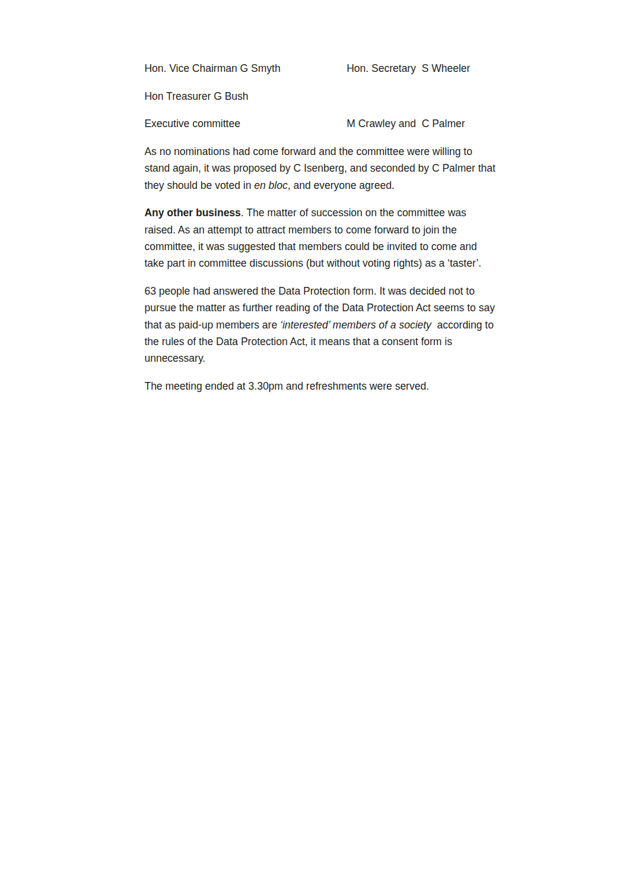Hon. Vice Chairman G Smyth Hon. Secretary S Wheeler
Hon Treasurer G Bush
Executive committee M Crawley and C Palmer
As no nominations had come forward and the committee were willing to stand again, it was proposed by C Isenberg, and seconded by C Palmer that they should be voted in en bloc, and everyone agreed.
Any other business. The matter of succession on the committee was raised. As an attempt to attract members to come forward to join the committee, it was suggested that members could be invited to come and take part in committee discussions (but without voting rights) as a ‘taster’.
63 people had answered the Data Protection form. It was decided not to pursue the matter as further reading of the Data Protection Act seems to say that as paid-up members are ‘interested’ members of a society according to the rules of the Data Protection Act, it means that a consent form is unnecessary.
The meeting ended at 3.30pm and refreshments were served.